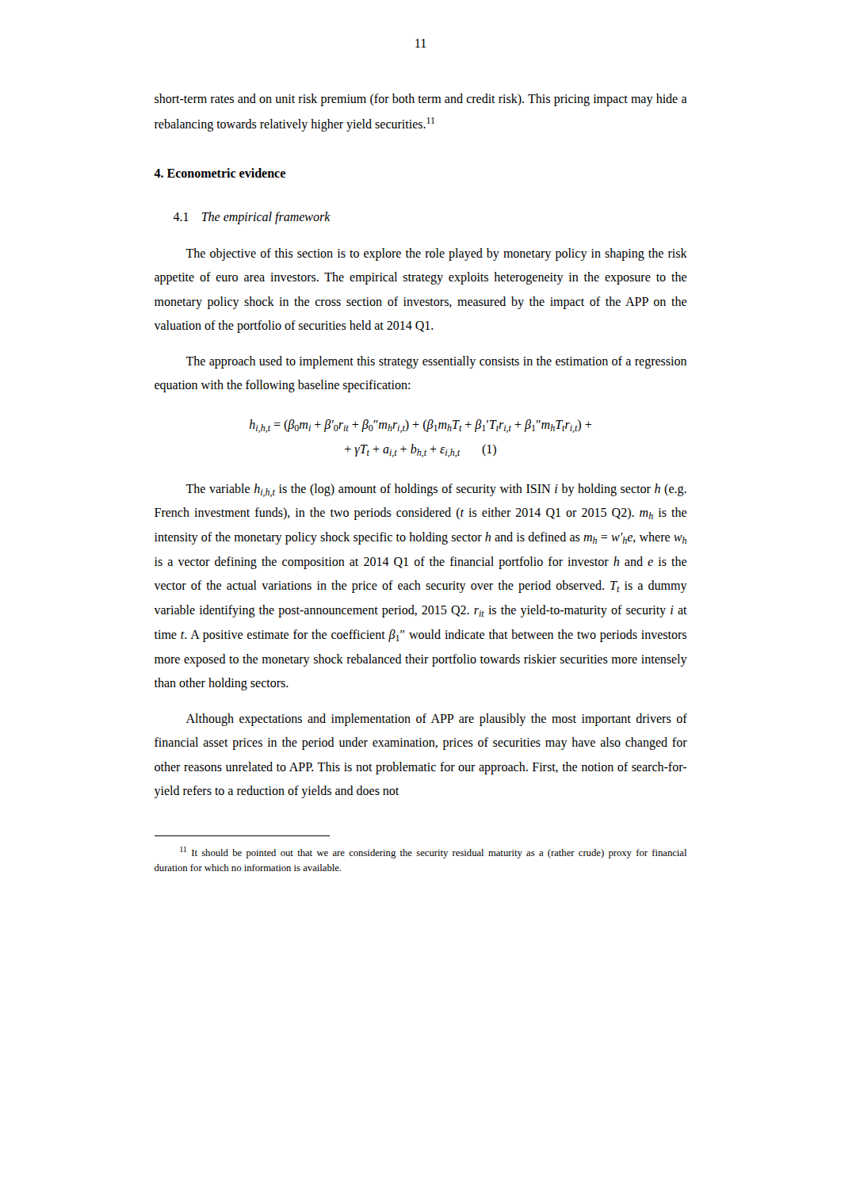11
short-term rates and on unit risk premium (for both term and credit risk). This pricing impact may hide a rebalancing towards relatively higher yield securities.11
4. Econometric evidence
4.1 The empirical framework
The objective of this section is to explore the role played by monetary policy in shaping the risk appetite of euro area investors. The empirical strategy exploits heterogeneity in the exposure to the monetary policy shock in the cross section of investors, measured by the impact of the APP on the valuation of the portfolio of securities held at 2014 Q1.
The approach used to implement this strategy essentially consists in the estimation of a regression equation with the following baseline specification:
hi,h,t = (β0mi + β′0rit + β0″mhri,t) + (β1mhTt + β1′Ttri,t + β1″mhTtri,t) + + γTt + ai,t + bh,t + εi,h,t (1)
The variable hi,h,t is the (log) amount of holdings of security with ISIN i by holding sector h (e.g. French investment funds), in the two periods considered (t is either 2014 Q1 or 2015 Q2). mh is the intensity of the monetary policy shock specific to holding sector h and is defined as mh = w′he, where wh is a vector defining the composition at 2014 Q1 of the financial portfolio for investor h and e is the vector of the actual variations in the price of each security over the period observed. Tt is a dummy variable identifying the post-announcement period, 2015 Q2. rit is the yield-to-maturity of security i at time t. A positive estimate for the coefficient β1″ would indicate that between the two periods investors more exposed to the monetary shock rebalanced their portfolio towards riskier securities more intensely than other holding sectors.
Although expectations and implementation of APP are plausibly the most important drivers of financial asset prices in the period under examination, prices of securities may have also changed for other reasons unrelated to APP. This is not problematic for our approach. First, the notion of search-for-yield refers to a reduction of yields and does not
11 It should be pointed out that we are considering the security residual maturity as a (rather crude) proxy for financial duration for which no information is available.